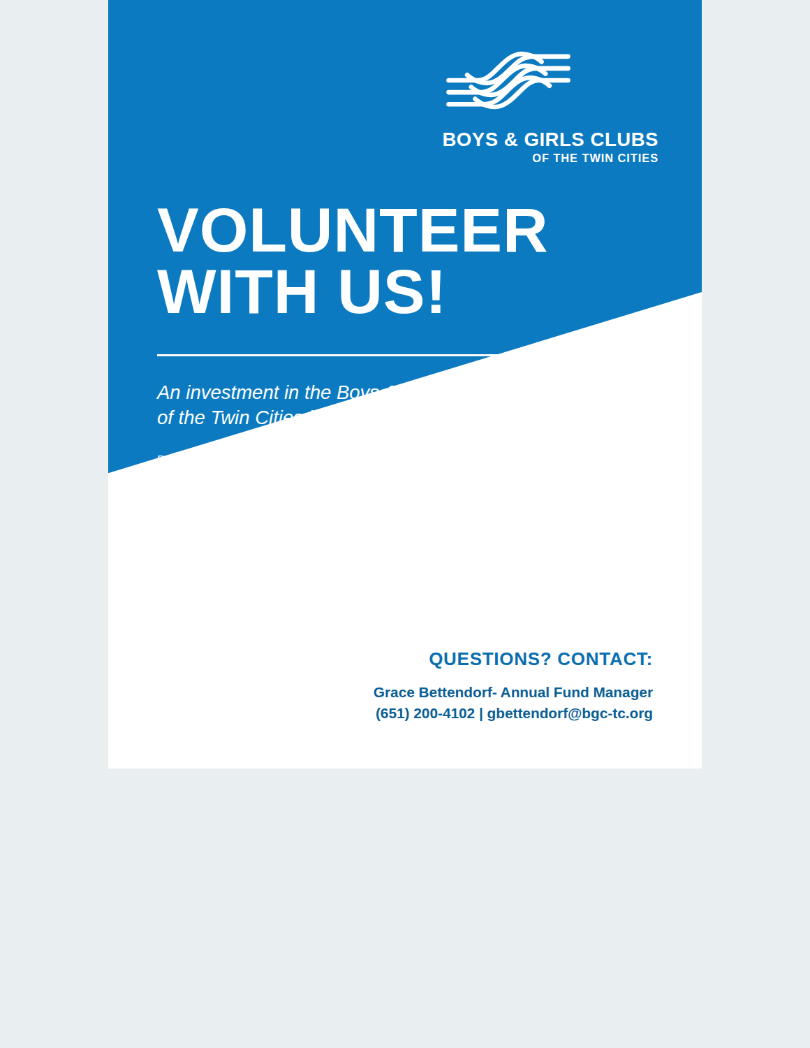Boys & Girls Clubs
of the Twin Cities
Volunteer
with us!
An investment in the Boys & Girls Clubs of the Twin Cities literally changes lives.
Become a volunteer at the Boys & Girls Clubs of the Twin Cities and help make a difference in the lives of the more than 9,000 members we serve. You can volunteer as an individual or as a group and help to make a positive impact in our Twin Cities community!
Questions? Contact:
Grace Bettendorf- Annual Fund Manager
(651) 200-4102 | gbettendorf@bgc-tc.org
To apply and for more information, visit:
boysandgirls.org/get-involved/volunteer